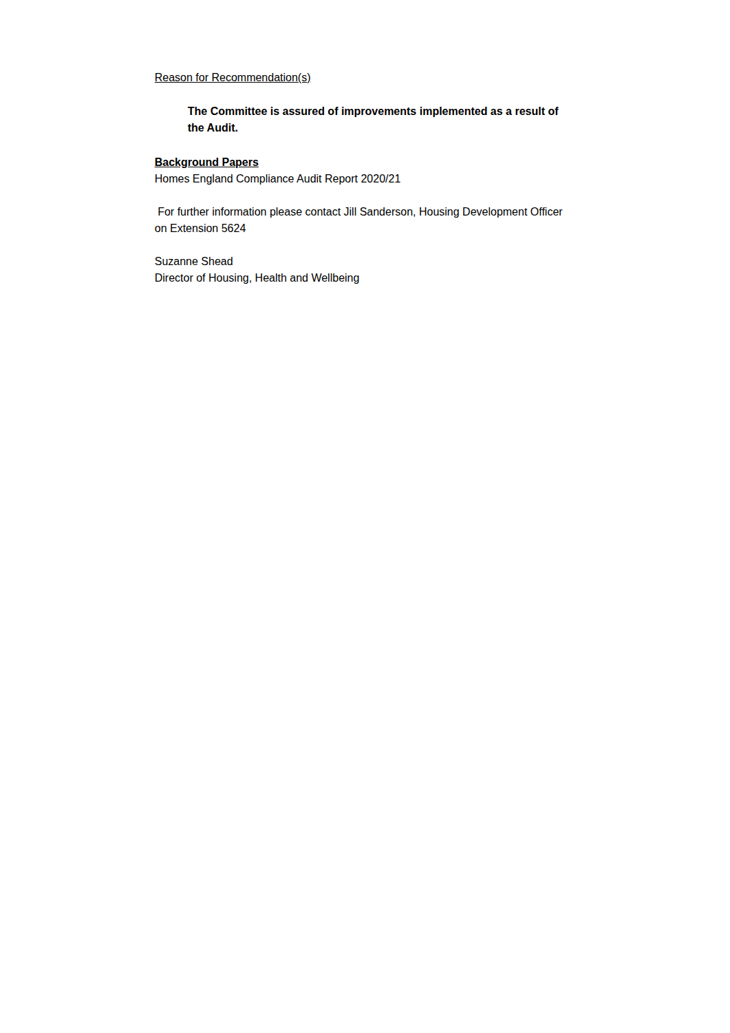Reason for Recommendation(s)
The Committee is assured of improvements implemented as a result of the Audit.
Background Papers
Homes England Compliance Audit Report 2020/21
For further information please contact Jill Sanderson, Housing Development Officer on Extension 5624
Suzanne Shead
Director of Housing, Health and Wellbeing